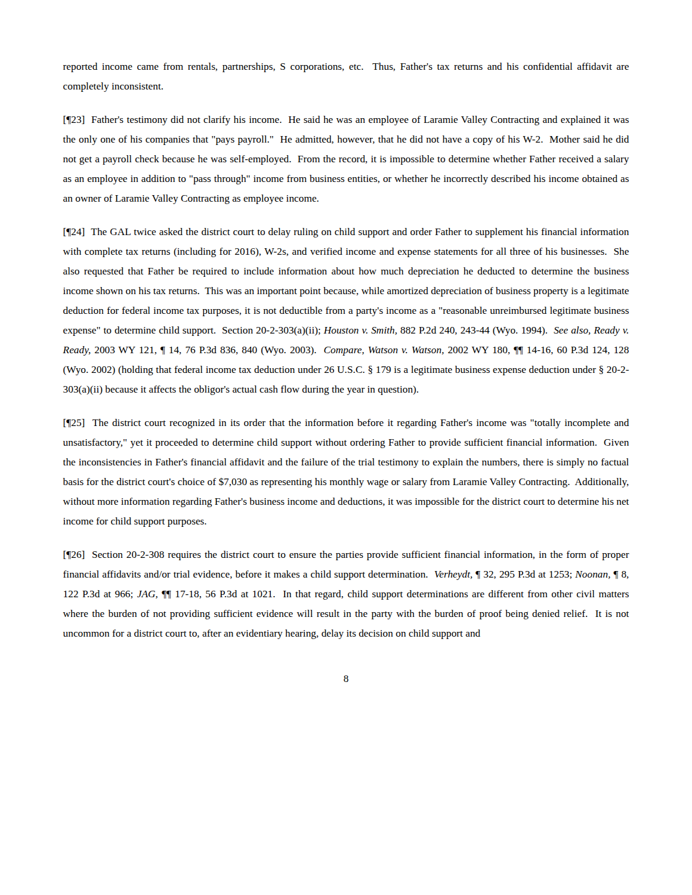reported income came from rentals, partnerships, S corporations, etc. Thus, Father's tax returns and his confidential affidavit are completely inconsistent.
[¶23] Father's testimony did not clarify his income. He said he was an employee of Laramie Valley Contracting and explained it was the only one of his companies that "pays payroll." He admitted, however, that he did not have a copy of his W-2. Mother said he did not get a payroll check because he was self-employed. From the record, it is impossible to determine whether Father received a salary as an employee in addition to "pass through" income from business entities, or whether he incorrectly described his income obtained as an owner of Laramie Valley Contracting as employee income.
[¶24] The GAL twice asked the district court to delay ruling on child support and order Father to supplement his financial information with complete tax returns (including for 2016), W-2s, and verified income and expense statements for all three of his businesses. She also requested that Father be required to include information about how much depreciation he deducted to determine the business income shown on his tax returns. This was an important point because, while amortized depreciation of business property is a legitimate deduction for federal income tax purposes, it is not deductible from a party's income as a "reasonable unreimbursed legitimate business expense" to determine child support. Section 20-2-303(a)(ii); Houston v. Smith, 882 P.2d 240, 243-44 (Wyo. 1994). See also, Ready v. Ready, 2003 WY 121, ¶ 14, 76 P.3d 836, 840 (Wyo. 2003). Compare, Watson v. Watson, 2002 WY 180, ¶¶ 14-16, 60 P.3d 124, 128 (Wyo. 2002) (holding that federal income tax deduction under 26 U.S.C. § 179 is a legitimate business expense deduction under § 20-2-303(a)(ii) because it affects the obligor's actual cash flow during the year in question).
[¶25] The district court recognized in its order that the information before it regarding Father's income was "totally incomplete and unsatisfactory," yet it proceeded to determine child support without ordering Father to provide sufficient financial information. Given the inconsistencies in Father's financial affidavit and the failure of the trial testimony to explain the numbers, there is simply no factual basis for the district court's choice of $7,030 as representing his monthly wage or salary from Laramie Valley Contracting. Additionally, without more information regarding Father's business income and deductions, it was impossible for the district court to determine his net income for child support purposes.
[¶26] Section 20-2-308 requires the district court to ensure the parties provide sufficient financial information, in the form of proper financial affidavits and/or trial evidence, before it makes a child support determination. Verheydt, ¶ 32, 295 P.3d at 1253; Noonan, ¶ 8, 122 P.3d at 966; JAG, ¶¶ 17-18, 56 P.3d at 1021. In that regard, child support determinations are different from other civil matters where the burden of not providing sufficient evidence will result in the party with the burden of proof being denied relief. It is not uncommon for a district court to, after an evidentiary hearing, delay its decision on child support and
8